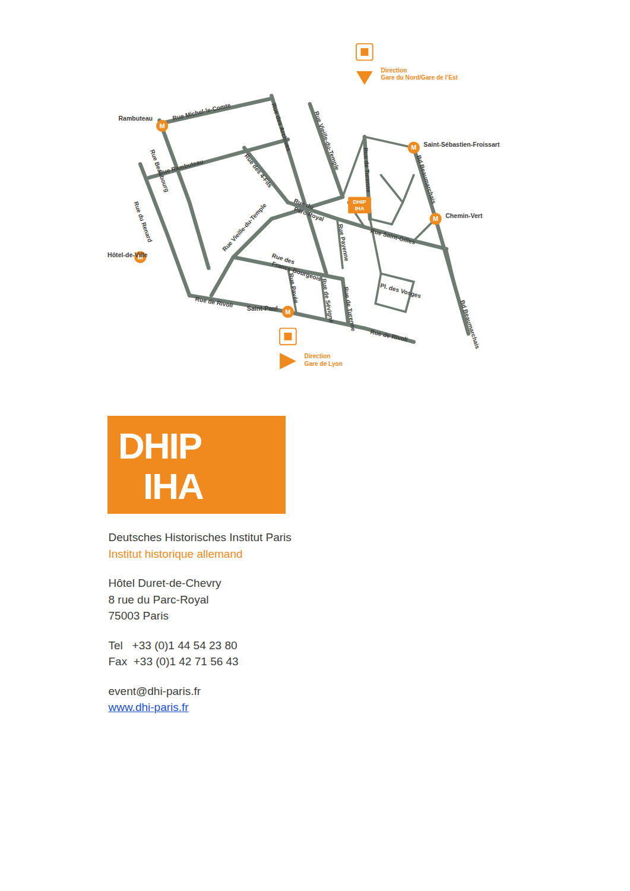Rue Beaubourg Rue du Renard Rue Michel-le-Comte Rue Rambuteau Rue des Archives Rue Vieille-du-Temple Rue Vieille-du-Temple Rue des 4-Fils Rue du Parc-Royal Rue des Francs-Bourgeois Rue de Turenne Rue de Turenne Bd Beaumarchais Bd Beaumarchais Rue Saint-Gilles Rue de Rivoli Rue de Rivoli Rue Pavée Rue de Sévigné Rue Payenne Pl. des Vosges M Rambuteau M Hôtel-de-Ville M Saint-Paul M Saint-Sébastien-Froissart M Chemin-Vert DHIP IHA Direction Gare du Nord/Gare de l’Est Direction Gare de Lyon
DHIP IHA
Deutsches Historisches Institut Paris
Institut historique allemand
Hôtel Duret-de-Chevry
8 rue du Parc-Royal
75003 Paris
Tel +33 (0)1 44 54 23 80
Fax +33 (0)1 42 71 56 43
event@dhi-paris.fr
www.dhi-paris.fr